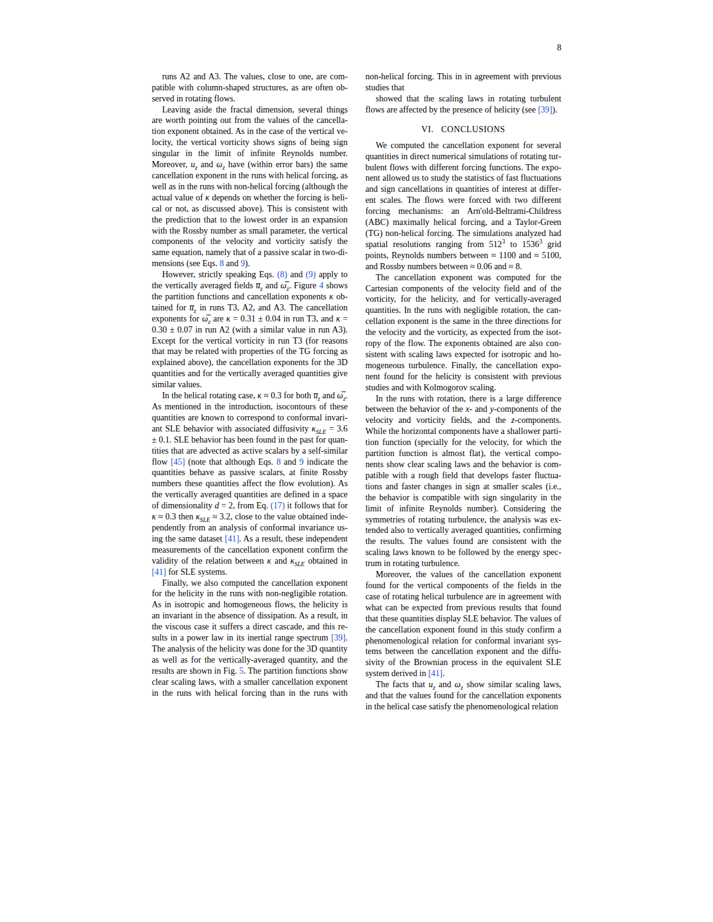8
runs A2 and A3. The values, close to one, are compatible with column-shaped structures, as are often observed in rotating flows.
Leaving aside the fractal dimension, several things are worth pointing out from the values of the cancellation exponent obtained. As in the case of the vertical velocity, the vertical vorticity shows signs of being sign singular in the limit of infinite Reynolds number. Moreover, uz and ωz have (within error bars) the same cancellation exponent in the runs with helical forcing, as well as in the runs with non-helical forcing (although the actual value of κ depends on whether the forcing is helical or not, as discussed above). This is consistent with the prediction that to the lowest order in an expansion with the Rossby number as small parameter, the vertical components of the velocity and vorticity satisfy the same equation, namely that of a passive scalar in two-dimensions (see Eqs. 8 and 9).
However, strictly speaking Eqs. (8) and (9) apply to the vertically averaged fields u̅z and ω̅z. Figure 4 shows the partition functions and cancellation exponents κ obtained for u̅z in runs T3, A2, and A3. The cancellation exponents for ω̅z are κ = 0.31 ± 0.04 in run T3, and κ = 0.30 ± 0.07 in run A2 (with a similar value in run A3). Except for the vertical vorticity in run T3 (for reasons that may be related with properties of the TG forcing as explained above), the cancellation exponents for the 3D quantities and for the vertically averaged quantities give similar values.
In the helical rotating case, κ ≈ 0.3 for both u̅z and ω̅z. As mentioned in the introduction, isocontours of these quantities are known to correspond to conformal invariant SLE behavior with associated diffusivity κSLE = 3.6 ± 0.1. SLE behavior has been found in the past for quantities that are advected as active scalars by a self-similar flow [45] (note that although Eqs. 8 and 9 indicate the quantities behave as passive scalars, at finite Rossby numbers these quantities affect the flow evolution). As the vertically averaged quantities are defined in a space of dimensionality d = 2, from Eq. (17) it follows that for κ ≈ 0.3 then κSLE ≈ 3.2, close to the value obtained independently from an analysis of conformal invariance using the same dataset [41]. As a result, these independent measurements of the cancellation exponent confirm the validity of the relation between κ and κSLE obtained in [41] for SLE systems.
Finally, we also computed the cancellation exponent for the helicity in the runs with non-negligible rotation. As in isotropic and homogeneous flows, the helicity is an invariant in the absence of dissipation. As a result, in the viscous case it suffers a direct cascade, and this results in a power law in its inertial range spectrum [39]. The analysis of the helicity was done for the 3D quantity as well as for the vertically-averaged quantity, and the results are shown in Fig. 5. The partition functions show clear scaling laws, with a smaller cancellation exponent in the runs with helical forcing than in the runs with non-helical forcing. This in in agreement with previous studies that
showed that the scaling laws in rotating turbulent flows are affected by the presence of helicity (see [39]).
VI. Conclusions
We computed the cancellation exponent for several quantities in direct numerical simulations of rotating turbulent flows with different forcing functions. The exponent allowed us to study the statistics of fast fluctuations and sign cancellations in quantities of interest at different scales. The flows were forced with two different forcing mechanisms: an Arn'old-Beltrami-Childress (ABC) maximally helical forcing, and a Taylor-Green (TG) non-helical forcing. The simulations analyzed had spatial resolutions ranging from 5123 to 15363 grid points, Reynolds numbers between ≈ 1100 and ≈ 5100, and Rossby numbers between ≈ 0.06 and ≈ 8.
The cancellation exponent was computed for the Cartesian components of the velocity field and of the vorticity, for the helicity, and for vertically-averaged quantities. In the runs with negligible rotation, the cancellation exponent is the same in the three directions for the velocity and the vorticity, as expected from the isotropy of the flow. The exponents obtained are also consistent with scaling laws expected for isotropic and homogeneous turbulence. Finally, the cancellation exponent found for the helicity is consistent with previous studies and with Kolmogorov scaling.
In the runs with rotation, there is a large difference between the behavior of the x- and y-components of the velocity and vorticity fields, and the z-components. While the horizontal components have a shallower partition function (specially for the velocity, for which the partition function is almost flat), the vertical components show clear scaling laws and the behavior is compatible with a rough field that develops faster fluctuations and faster changes in sign at smaller scales (i.e., the behavior is compatible with sign singularity in the limit of infinite Reynolds number). Considering the symmetries of rotating turbulence, the analysis was extended also to vertically averaged quantities, confirming the results. The values found are consistent with the scaling laws known to be followed by the energy spectrum in rotating turbulence.
Moreover, the values of the cancellation exponent found for the vertical components of the fields in the case of rotating helical turbulence are in agreement with what can be expected from previous results that found that these quantities display SLE behavior. The values of the cancellation exponent found in this study confirm a phenomenological relation for conformal invariant systems between the cancellation exponent and the diffusivity of the Brownian process in the equivalent SLE system derived in [41].
The facts that uz and ωz show similar scaling laws, and that the values found for the cancellation exponents in the helical case satisfy the phenomenological relation